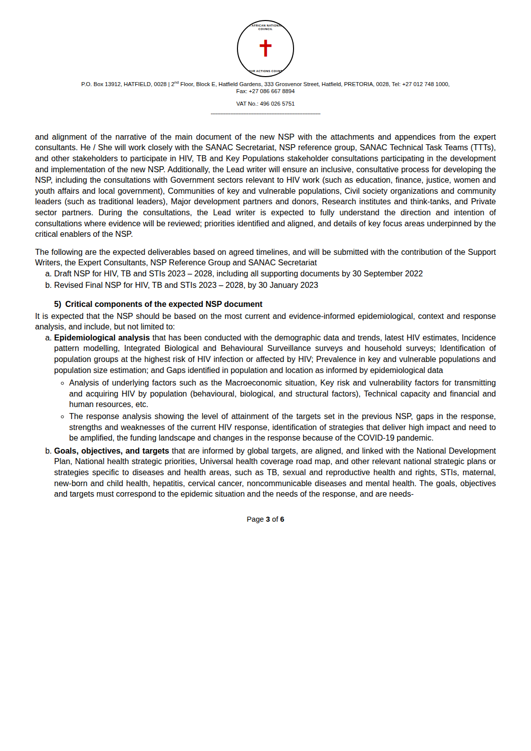SOUTH AFRICAN NATIONAL AIDS COUNCIL
✝
OUR ACTIONS COUNT
P.O. Box 13912, HATFIELD, 0028 | 2nd Floor, Block E, Hatfield Gardens, 333 Grosvenor Street, Hatfield, PRETORIA, 0028, Tel: +27 012 748 1000,
Fax: +27 086 667 8894
VAT No.: 496 026 5751
-------------------------------------------------------------------
and alignment of the narrative of the main document of the new NSP with the attachments and appendices from the expert consultants. He / She will work closely with the SANAC Secretariat, NSP reference group, SANAC Technical Task Teams (TTTs), and other stakeholders to participate in HIV, TB and Key Populations stakeholder consultations participating in the development and implementation of the new NSP. Additionally, the Lead writer will ensure an inclusive, consultative process for developing the NSP, including the consultations with Government sectors relevant to HIV work (such as education, finance, justice, women and youth affairs and local government), Communities of key and vulnerable populations, Civil society organizations and community leaders (such as traditional leaders), Major development partners and donors, Research institutes and think-tanks, and Private sector partners. During the consultations, the Lead writer is expected to fully understand the direction and intention of consultations where evidence will be reviewed; priorities identified and aligned, and details of key focus areas underpinned by the critical enablers of the NSP.
The following are the expected deliverables based on agreed timelines, and will be submitted with the contribution of the Support Writers, the Expert Consultants, NSP Reference Group and SANAC Secretariat
Draft NSP for HIV, TB and STIs 2023 – 2028, including all supporting documents by 30 September 2022
Revised Final NSP for HIV, TB and STIs 2023 – 2028, by 30 January 2023
5) Critical components of the expected NSP document
It is expected that the NSP should be based on the most current and evidence-informed epidemiological, context and response analysis, and include, but not limited to:
Epidemiological analysis that has been conducted with the demographic data and trends, latest HIV estimates, Incidence pattern modelling, Integrated Biological and Behavioural Surveillance surveys and household surveys; Identification of population groups at the highest risk of HIV infection or affected by HIV; Prevalence in key and vulnerable populations and population size estimation; and Gaps identified in population and location as informed by epidemiological data
Analysis of underlying factors such as the Macroeconomic situation, Key risk and vulnerability factors for transmitting and acquiring HIV by population (behavioural, biological, and structural factors), Technical capacity and financial and human resources, etc.
The response analysis showing the level of attainment of the targets set in the previous NSP, gaps in the response, strengths and weaknesses of the current HIV response, identification of strategies that deliver high impact and need to be amplified, the funding landscape and changes in the response because of the COVID-19 pandemic.
Goals, objectives, and targets that are informed by global targets, are aligned, and linked with the National Development Plan, National health strategic priorities, Universal health coverage road map, and other relevant national strategic plans or strategies specific to diseases and health areas, such as TB, sexual and reproductive health and rights, STIs, maternal, new-born and child health, hepatitis, cervical cancer, noncommunicable diseases and mental health. The goals, objectives and targets must correspond to the epidemic situation and the needs of the response, and are needs-
Page 3 of 6